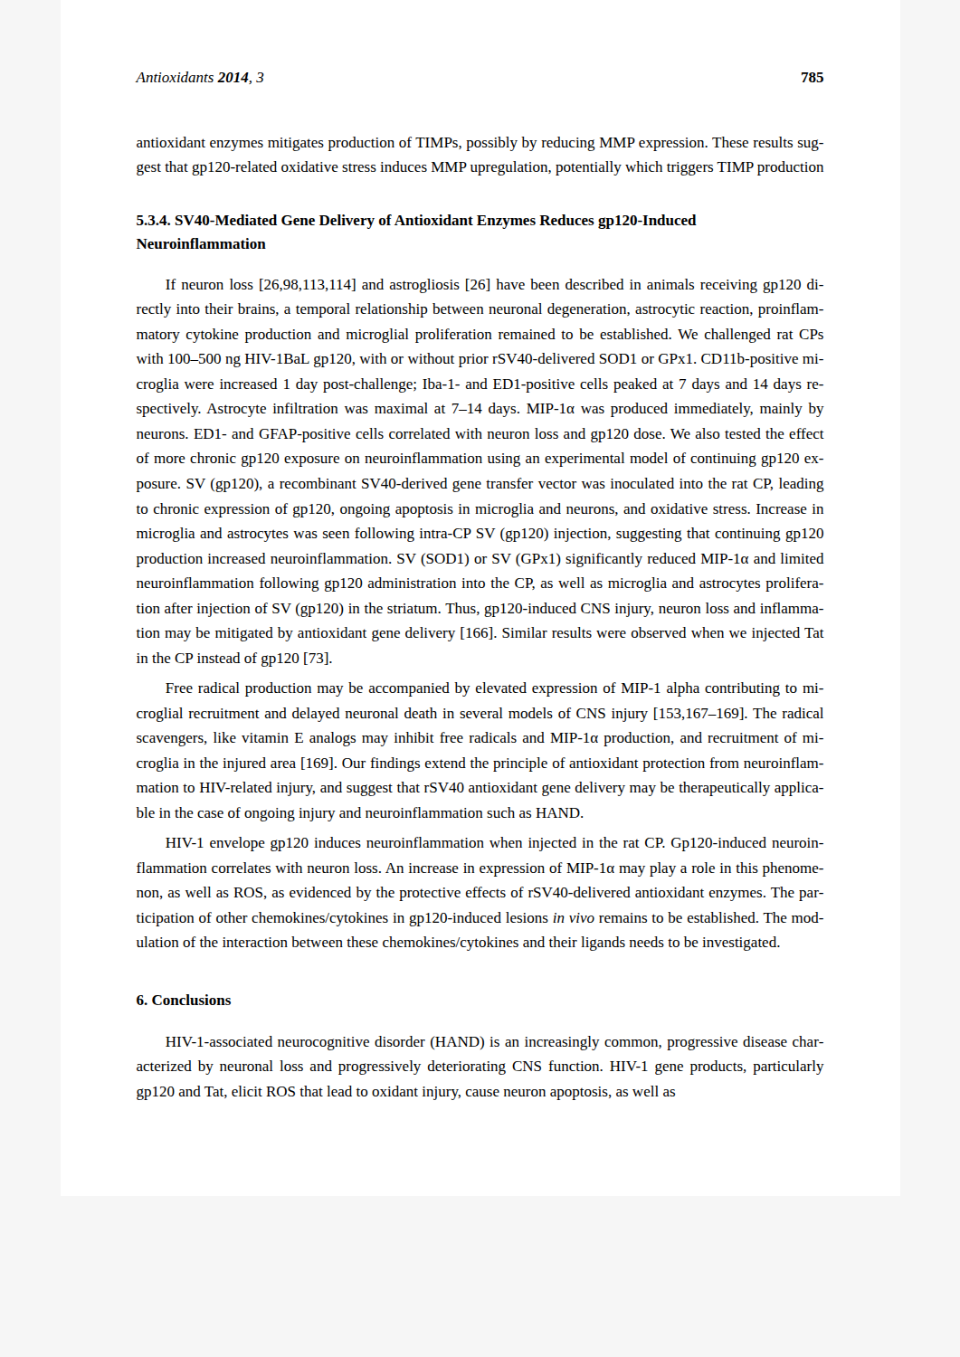Antioxidants 2014, 3 785
antioxidant enzymes mitigates production of TIMPs, possibly by reducing MMP expression. These results suggest that gp120-related oxidative stress induces MMP upregulation, potentially which triggers TIMP production
5.3.4. SV40-Mediated Gene Delivery of Antioxidant Enzymes Reduces gp120-Induced Neuroinflammation
If neuron loss [26,98,113,114] and astrogliosis [26] have been described in animals receiving gp120 directly into their brains, a temporal relationship between neuronal degeneration, astrocytic reaction, proinflammatory cytokine production and microglial proliferation remained to be established. We challenged rat CPs with 100–500 ng HIV-1BaL gp120, with or without prior rSV40-delivered SOD1 or GPx1. CD11b-positive microglia were increased 1 day post-challenge; Iba-1- and ED1-positive cells peaked at 7 days and 14 days respectively. Astrocyte infiltration was maximal at 7–14 days. MIP-1α was produced immediately, mainly by neurons. ED1- and GFAP-positive cells correlated with neuron loss and gp120 dose. We also tested the effect of more chronic gp120 exposure on neuroinflammation using an experimental model of continuing gp120 exposure. SV (gp120), a recombinant SV40-derived gene transfer vector was inoculated into the rat CP, leading to chronic expression of gp120, ongoing apoptosis in microglia and neurons, and oxidative stress. Increase in microglia and astrocytes was seen following intra-CP SV (gp120) injection, suggesting that continuing gp120 production increased neuroinflammation. SV (SOD1) or SV (GPx1) significantly reduced MIP-1α and limited neuroinflammation following gp120 administration into the CP, as well as microglia and astrocytes proliferation after injection of SV (gp120) in the striatum. Thus, gp120-induced CNS injury, neuron loss and inflammation may be mitigated by antioxidant gene delivery [166]. Similar results were observed when we injected Tat in the CP instead of gp120 [73].
Free radical production may be accompanied by elevated expression of MIP-1 alpha contributing to microglial recruitment and delayed neuronal death in several models of CNS injury [153,167–169]. The radical scavengers, like vitamin E analogs may inhibit free radicals and MIP-1α production, and recruitment of microglia in the injured area [169]. Our findings extend the principle of antioxidant protection from neuroinflammation to HIV-related injury, and suggest that rSV40 antioxidant gene delivery may be therapeutically applicable in the case of ongoing injury and neuroinflammation such as HAND.
HIV-1 envelope gp120 induces neuroinflammation when injected in the rat CP. Gp120-induced neuroinflammation correlates with neuron loss. An increase in expression of MIP-1α may play a role in this phenomenon, as well as ROS, as evidenced by the protective effects of rSV40-delivered antioxidant enzymes. The participation of other chemokines/cytokines in gp120-induced lesions in vivo remains to be established. The modulation of the interaction between these chemokines/cytokines and their ligands needs to be investigated.
6. Conclusions
HIV-1-associated neurocognitive disorder (HAND) is an increasingly common, progressive disease characterized by neuronal loss and progressively deteriorating CNS function. HIV-1 gene products, particularly gp120 and Tat, elicit ROS that lead to oxidant injury, cause neuron apoptosis, as well as